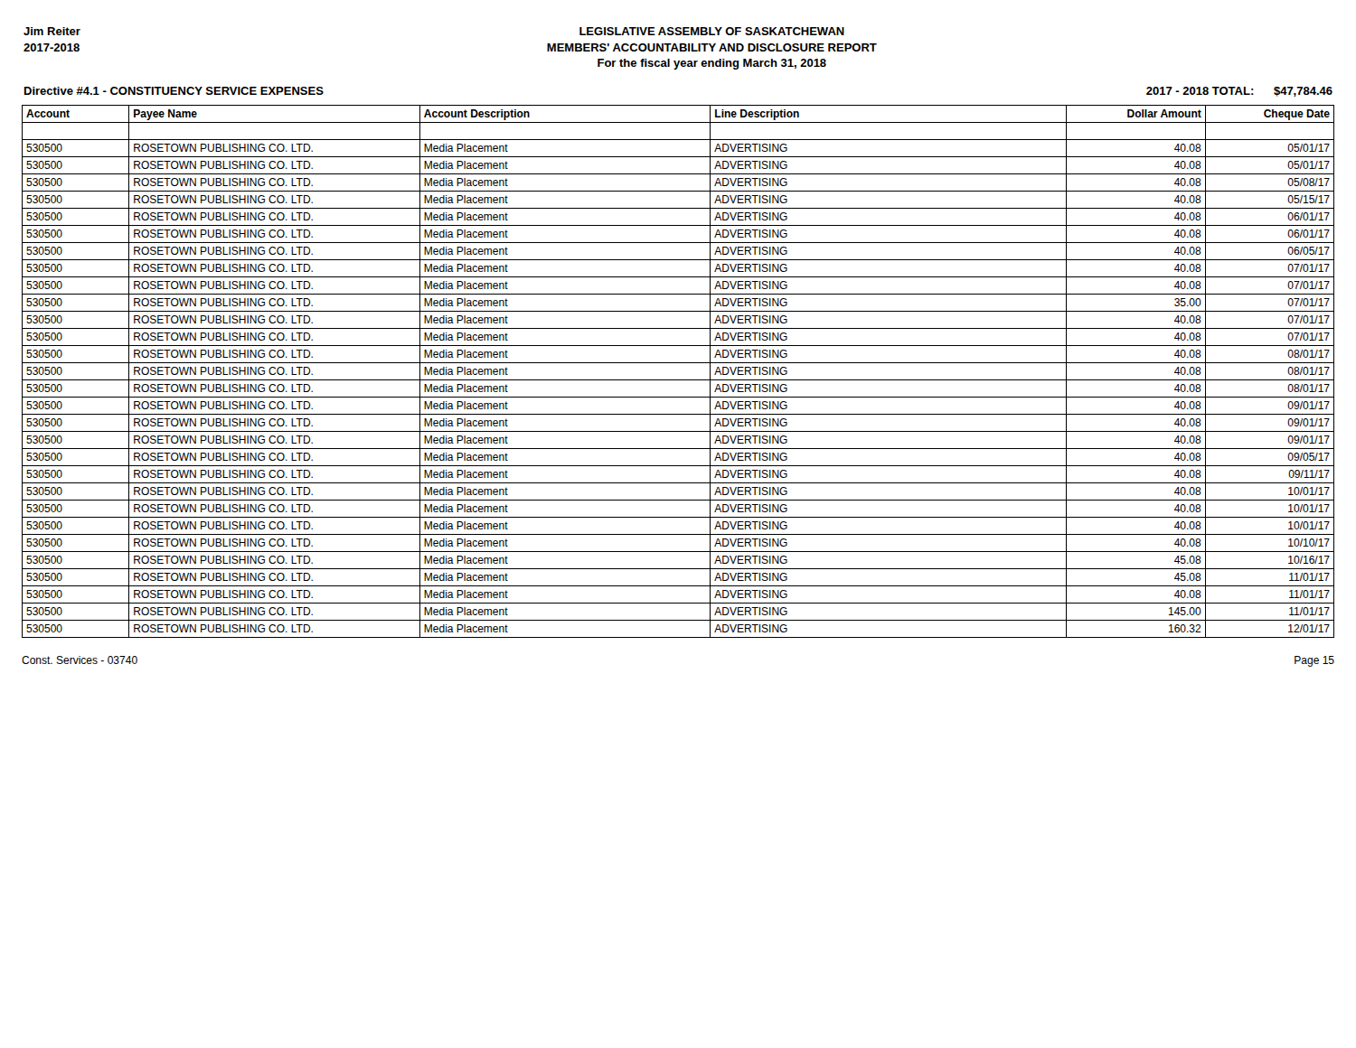| Jim Reiter 2017-2018 | LEGISLATIVE ASSEMBLY OF SASKATCHEWAN MEMBERS' ACCOUNTABILITY AND DISCLOSURE REPORT For the fiscal year ending March 31, 2018 | |
| Directive #4.1 - CONSTITUENCY SERVICE EXPENSES | 2017 - 2018 TOTAL: $47,784.46 |
| Account | Payee Name | Account Description | Line Description | Dollar Amount | Cheque Date |
| --- | --- | --- | --- | --- | --- |
| 530500 | ROSETOWN PUBLISHING CO. LTD. | Media Placement | ADVERTISING | 40.08 | 05/01/17 |
| 530500 | ROSETOWN PUBLISHING CO. LTD. | Media Placement | ADVERTISING | 40.08 | 05/01/17 |
| 530500 | ROSETOWN PUBLISHING CO. LTD. | Media Placement | ADVERTISING | 40.08 | 05/08/17 |
| 530500 | ROSETOWN PUBLISHING CO. LTD. | Media Placement | ADVERTISING | 40.08 | 05/15/17 |
| 530500 | ROSETOWN PUBLISHING CO. LTD. | Media Placement | ADVERTISING | 40.08 | 06/01/17 |
| 530500 | ROSETOWN PUBLISHING CO. LTD. | Media Placement | ADVERTISING | 40.08 | 06/01/17 |
| 530500 | ROSETOWN PUBLISHING CO. LTD. | Media Placement | ADVERTISING | 40.08 | 06/05/17 |
| 530500 | ROSETOWN PUBLISHING CO. LTD. | Media Placement | ADVERTISING | 40.08 | 07/01/17 |
| 530500 | ROSETOWN PUBLISHING CO. LTD. | Media Placement | ADVERTISING | 40.08 | 07/01/17 |
| 530500 | ROSETOWN PUBLISHING CO. LTD. | Media Placement | ADVERTISING | 35.00 | 07/01/17 |
| 530500 | ROSETOWN PUBLISHING CO. LTD. | Media Placement | ADVERTISING | 40.08 | 07/01/17 |
| 530500 | ROSETOWN PUBLISHING CO. LTD. | Media Placement | ADVERTISING | 40.08 | 07/01/17 |
| 530500 | ROSETOWN PUBLISHING CO. LTD. | Media Placement | ADVERTISING | 40.08 | 08/01/17 |
| 530500 | ROSETOWN PUBLISHING CO. LTD. | Media Placement | ADVERTISING | 40.08 | 08/01/17 |
| 530500 | ROSETOWN PUBLISHING CO. LTD. | Media Placement | ADVERTISING | 40.08 | 08/01/17 |
| 530500 | ROSETOWN PUBLISHING CO. LTD. | Media Placement | ADVERTISING | 40.08 | 09/01/17 |
| 530500 | ROSETOWN PUBLISHING CO. LTD. | Media Placement | ADVERTISING | 40.08 | 09/01/17 |
| 530500 | ROSETOWN PUBLISHING CO. LTD. | Media Placement | ADVERTISING | 40.08 | 09/01/17 |
| 530500 | ROSETOWN PUBLISHING CO. LTD. | Media Placement | ADVERTISING | 40.08 | 09/05/17 |
| 530500 | ROSETOWN PUBLISHING CO. LTD. | Media Placement | ADVERTISING | 40.08 | 09/11/17 |
| 530500 | ROSETOWN PUBLISHING CO. LTD. | Media Placement | ADVERTISING | 40.08 | 10/01/17 |
| 530500 | ROSETOWN PUBLISHING CO. LTD. | Media Placement | ADVERTISING | 40.08 | 10/01/17 |
| 530500 | ROSETOWN PUBLISHING CO. LTD. | Media Placement | ADVERTISING | 40.08 | 10/01/17 |
| 530500 | ROSETOWN PUBLISHING CO. LTD. | Media Placement | ADVERTISING | 40.08 | 10/10/17 |
| 530500 | ROSETOWN PUBLISHING CO. LTD. | Media Placement | ADVERTISING | 45.08 | 10/16/17 |
| 530500 | ROSETOWN PUBLISHING CO. LTD. | Media Placement | ADVERTISING | 45.08 | 11/01/17 |
| 530500 | ROSETOWN PUBLISHING CO. LTD. | Media Placement | ADVERTISING | 40.08 | 11/01/17 |
| 530500 | ROSETOWN PUBLISHING CO. LTD. | Media Placement | ADVERTISING | 145.00 | 11/01/17 |
| 530500 | ROSETOWN PUBLISHING CO. LTD. | Media Placement | ADVERTISING | 160.32 | 12/01/17 |
Const. Services - 03740
Page 15